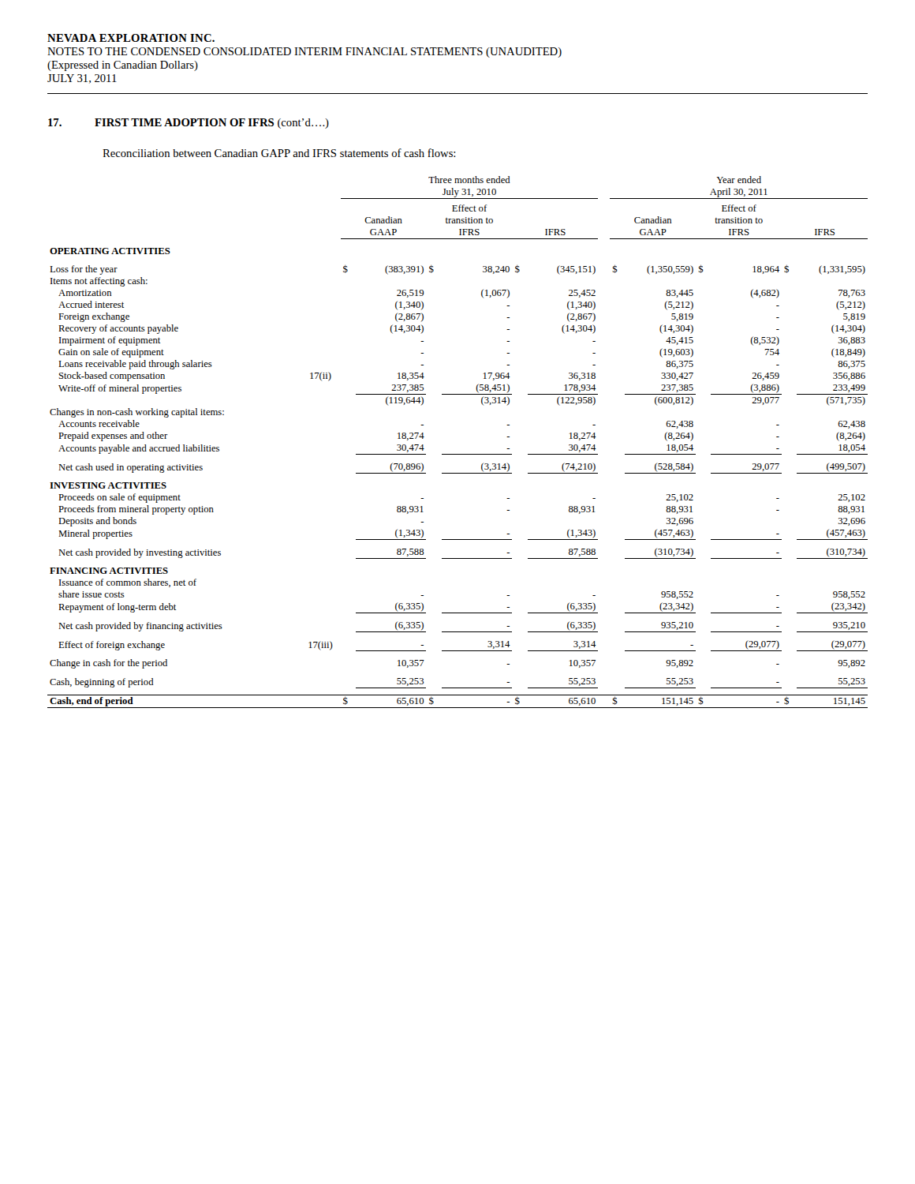NEVADA EXPLORATION INC.
NOTES TO THE CONDENSED CONSOLIDATED INTERIM FINANCIAL STATEMENTS (UNAUDITED)
(Expressed in Canadian Dollars)
JULY 31, 2011
17. FIRST TIME ADOPTION OF IFRS (cont’d….)
Reconciliation between Canadian GAPP and IFRS statements of cash flows:
| | | Three months ended July 31, 2010 | | Year ended April 30, 2011 |
| | | Canadian GAAP | Effect of transition to IFRS | IFRS | | Canadian GAAP | Effect of transition to IFRS | IFRS |
| OPERATING ACTIVITIES | |
| Loss for the year | | $ | (383,391) | $ | 38,240 | $ | (345,151) | | $ | (1,350,559) | $ | 18,964 | $ | (1,331,595) |
| Items not affecting cash: | |
| Amortization | | | 26,519 | | (1,067) | | 25,452 | | | 83,445 | | (4,682) | | 78,763 |
| Accrued interest | | | (1,340) | | - | | (1,340) | | | (5,212) | | - | | (5,212) |
| Foreign exchange | | | (2,867) | | - | | (2,867) | | | 5,819 | | - | | 5,819 |
| Recovery of accounts payable | | | (14,304) | | - | | (14,304) | | | (14,304) | | - | | (14,304) |
| Impairment of equipment | | | - | | - | | - | | | 45,415 | | (8,532) | | 36,883 |
| Gain on sale of equipment | | | - | | - | | - | | | (19,603) | | 754 | | (18,849) |
| Loans receivable paid through salaries | | | - | | - | | - | | | 86,375 | | - | | 86,375 |
| Stock-based compensation | 17(ii) | | 18,354 | | 17,964 | | 36,318 | | | 330,427 | | 26,459 | | 356,886 |
| Write-off of mineral properties | | | 237,385 | | (58,451) | | 178,934 | | | 237,385 | | (3,886) | | 233,499 |
| | | | (119,644) | | (3,314) | | (122,958) | | | (600,812) | | 29,077 | | (571,735) |
| Changes in non-cash working capital items: | |
| Accounts receivable | | | - | | - | | - | | | 62,438 | | - | | 62,438 |
| Prepaid expenses and other | | | 18,274 | | - | | 18,274 | | | (8,264) | | - | | (8,264) |
| Accounts payable and accrued liabilities | | | 30,474 | | - | | 30,474 | | | 18,054 | | - | | 18,054 |
| Net cash used in operating activities | | | (70,896) | | (3,314) | | (74,210) | | | (528,584) | | 29,077 | | (499,507) |
| INVESTING ACTIVITIES | |
| Proceeds on sale of equipment | | | - | | - | | - | | | 25,102 | | - | | 25,102 |
| Proceeds from mineral property option | | | 88,931 | | - | | 88,931 | | | 88,931 | | - | | 88,931 |
| Deposits and bonds | | | - | | | | | | | 32,696 | | | | 32,696 |
| Mineral properties | | | (1,343) | | - | | (1,343) | | | (457,463) | | - | | (457,463) |
| Net cash provided by investing activities | | | 87,588 | | - | | 87,588 | | | (310,734) | | - | | (310,734) |
| FINANCING ACTIVITIES | |
| Issuance of common shares, net of | |
| share issue costs | | | - | | - | | - | | | 958,552 | | - | | 958,552 |
| Repayment of long-term debt | | | (6,335) | | - | | (6,335) | | | (23,342) | | - | | (23,342) |
| Net cash provided by financing activities | | | (6,335) | | - | | (6,335) | | | 935,210 | | - | | 935,210 |
| Effect of foreign exchange | 17(iii) | | - | | 3,314 | | 3,314 | | | - | | (29,077) | | (29,077) |
| Change in cash for the period | | | 10,357 | | - | | 10,357 | | | 95,892 | | - | | 95,892 |
| Cash, beginning of period | | | 55,253 | | - | | 55,253 | | | 55,253 | | - | | 55,253 |
| Cash, end of period | | $ | 65,610 | $ | - | $ | 65,610 | | $ | 151,145 | $ | - | $ | 151,145 |